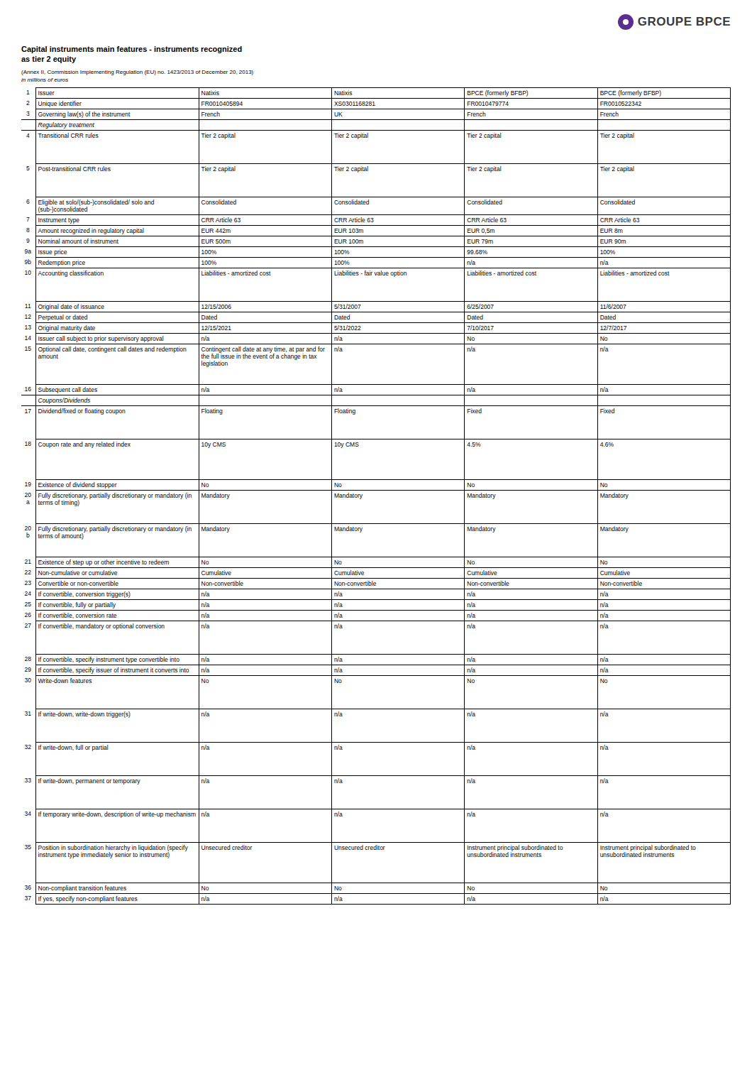GROUPE BPCE
Capital instruments main features - instruments recognized
as tier 2 equity
(Annex II, Commission Implementing Regulation (EU) no. 1423/2013 of December 20, 2013)
in millions of euros
| 1 | Issuer | Natixis | Natixis | BPCE (formerly BFBP) | BPCE (formerly BFBP) |
| 2 | Unique identifier | FR0010405894 | XS0301168281 | FR0010479774 | FR0010522342 |
| 3 | Governing law(s) of the instrument | French | UK | French | French |
| | Regulatory treatment | | | | |
| 4 | Transitional CRR rules | Tier 2 capital | Tier 2 capital | Tier 2 capital | Tier 2 capital |
| 5 | Post-transitional CRR rules | Tier 2 capital | Tier 2 capital | Tier 2 capital | Tier 2 capital |
| 6 | Eligible at solo/(sub-)consolidated/ solo and (sub-)consolidated | Consolidated | Consolidated | Consolidated | Consolidated |
| 7 | Instrument type | CRR Article 63 | CRR Article 63 | CRR Article 63 | CRR Article 63 |
| 8 | Amount recognized in regulatory capital | EUR 442m | EUR 103m | EUR 0,5m | EUR 8m |
| 9 | Nominal amount of instrument | EUR 500m | EUR 100m | EUR 79m | EUR 90m |
| 9a | Issue price | 100% | 100% | 99.68% | 100% |
| 9b | Redemption price | 100% | 100% | n/a | n/a |
| 10 | Accounting classification | Liabilities - amortized cost | Liabilities - fair value option | Liabilities - amortized cost | Liabilities - amortized cost |
| 11 | Original date of issuance | 12/15/2006 | 5/31/2007 | 6/25/2007 | 11/6/2007 |
| 12 | Perpetual or dated | Dated | Dated | Dated | Dated |
| 13 | Original maturity date | 12/15/2021 | 5/31/2022 | 7/10/2017 | 12/7/2017 |
| 14 | Issuer call subject to prior supervisory approval | n/a | n/a | No | No |
| 15 | Optional call date, contingent call dates and redemption amount | Contingent call date at any time, at par and for the full issue in the event of a change in tax legislation | n/a | n/a | n/a |
| 16 | Subsequent call dates | n/a | n/a | n/a | n/a |
| | Coupons/Dividends | | | | |
| 17 | Dividend/fixed or floating coupon | Floating | Floating | Fixed | Fixed |
| 18 | Coupon rate and any related index | 10y CMS | 10y CMS | 4.5% | 4.6% |
| 19 | Existence of dividend stopper | No | No | No | No |
| 20a | Fully discretionary, partially discretionary or mandatory (in terms of timing) | Mandatory | Mandatory | Mandatory | Mandatory |
| 20b | Fully discretionary, partially discretionary or mandatory (in terms of amount) | Mandatory | Mandatory | Mandatory | Mandatory |
| 21 | Existence of step up or other incentive to redeem | No | No | No | No |
| 22 | Non-cumulative or cumulative | Cumulative | Cumulative | Cumulative | Cumulative |
| 23 | Convertible or non-convertible | Non-convertible | Non-convertible | Non-convertible | Non-convertible |
| 24 | If convertible, conversion trigger(s) | n/a | n/a | n/a | n/a |
| 25 | If convertible, fully or partially | n/a | n/a | n/a | n/a |
| 26 | If convertible, conversion rate | n/a | n/a | n/a | n/a |
| 27 | If convertible, mandatory or optional conversion | n/a | n/a | n/a | n/a |
| 28 | If convertible, specify instrument type convertible into | n/a | n/a | n/a | n/a |
| 29 | If convertible, specify issuer of instrument it converts into | n/a | n/a | n/a | n/a |
| 30 | Write-down features | No | No | No | No |
| 31 | If write-down, write-down trigger(s) | n/a | n/a | n/a | n/a |
| 32 | If write-down, full or partial | n/a | n/a | n/a | n/a |
| 33 | If write-down, permanent or temporary | n/a | n/a | n/a | n/a |
| 34 | If temporary write-down, description of write-up mechanism | n/a | n/a | n/a | n/a |
| 35 | Position in subordination hierarchy in liquidation (specify instrument type immediately senior to instrument) | Unsecured creditor | Unsecured creditor | Instrument principal subordinated to unsubordinated instruments | Instrument principal subordinated to unsubordinated instruments |
| 36 | Non-compliant transition features | No | No | No | No |
| 37 | If yes, specify non-compliant features | n/a | n/a | n/a | n/a |